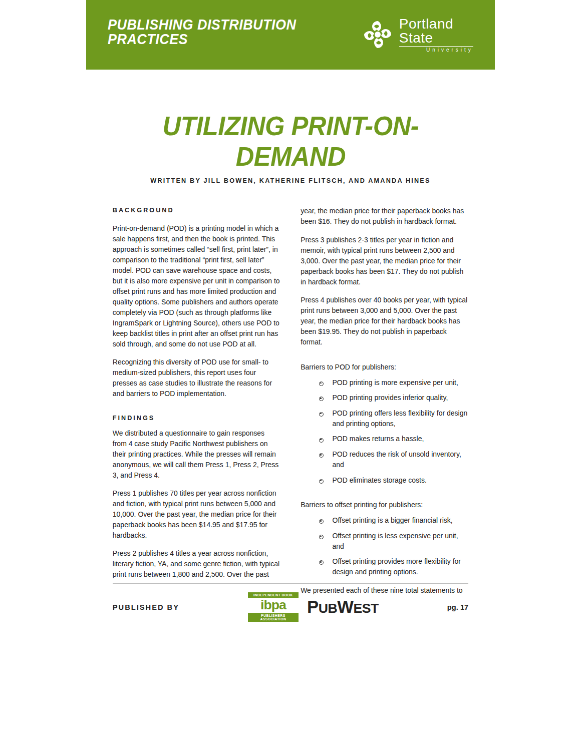Publishing Distribution Practices
Portland State University
Utilizing Print-on-Demand
Written by Jill Bowen, Katherine Flitsch, and Amanda Hines
Background
Print-on-demand (POD) is a printing model in which a sale happens first, and then the book is printed. This approach is sometimes called “sell first, print later”, in comparison to the traditional “print first, sell later” model. POD can save warehouse space and costs, but it is also more expensive per unit in comparison to offset print runs and has more limited production and quality options. Some publishers and authors operate completely via POD (such as through platforms like IngramSpark or Lightning Source), others use POD to keep backlist titles in print after an offset print run has sold through, and some do not use POD at all.
Recognizing this diversity of POD use for small- to medium-sized publishers, this report uses four presses as case studies to illustrate the reasons for and barriers to POD implementation.
Findings
We distributed a questionnaire to gain responses from 4 case study Pacific Northwest publishers on their printing practices. While the presses will remain anonymous, we will call them Press 1, Press 2, Press 3, and Press 4.
Press 1 publishes 70 titles per year across nonfiction and fiction, with typical print runs between 5,000 and 10,000. Over the past year, the median price for their paperback books has been $14.95 and $17.95 for hardbacks.
Press 2 publishes 4 titles a year across nonfiction, literary fiction, YA, and some genre fiction, with typical print runs between 1,800 and 2,500. Over the past year, the median price for their paperback books has been $16. They do not publish in hardback format.
Press 3 publishes 2-3 titles per year in fiction and memoir, with typical print runs between 2,500 and 3,000. Over the past year, the median price for their paperback books has been $17. They do not publish in hardback format.
Press 4 publishes over 40 books per year, with typical print runs between 3,000 and 5,000. Over the past year, the median price for their hardback books has been $19.95. They do not publish in paperback format.
Barriers to POD for publishers:
POD printing is more expensive per unit,
POD printing provides inferior quality,
POD printing offers less flexibility for design and printing options,
POD makes returns a hassle,
POD reduces the risk of unsold inventory, and
POD eliminates storage costs.
Barriers to offset printing for publishers:
Offset printing is a bigger financial risk,
Offset printing is less expensive per unit, and
Offset printing provides more flexibility for design and printing options.
We presented each of these nine total statements to
Published by
Independent Book
ibpa
Publishers Association
PUBWEST
pg. 17